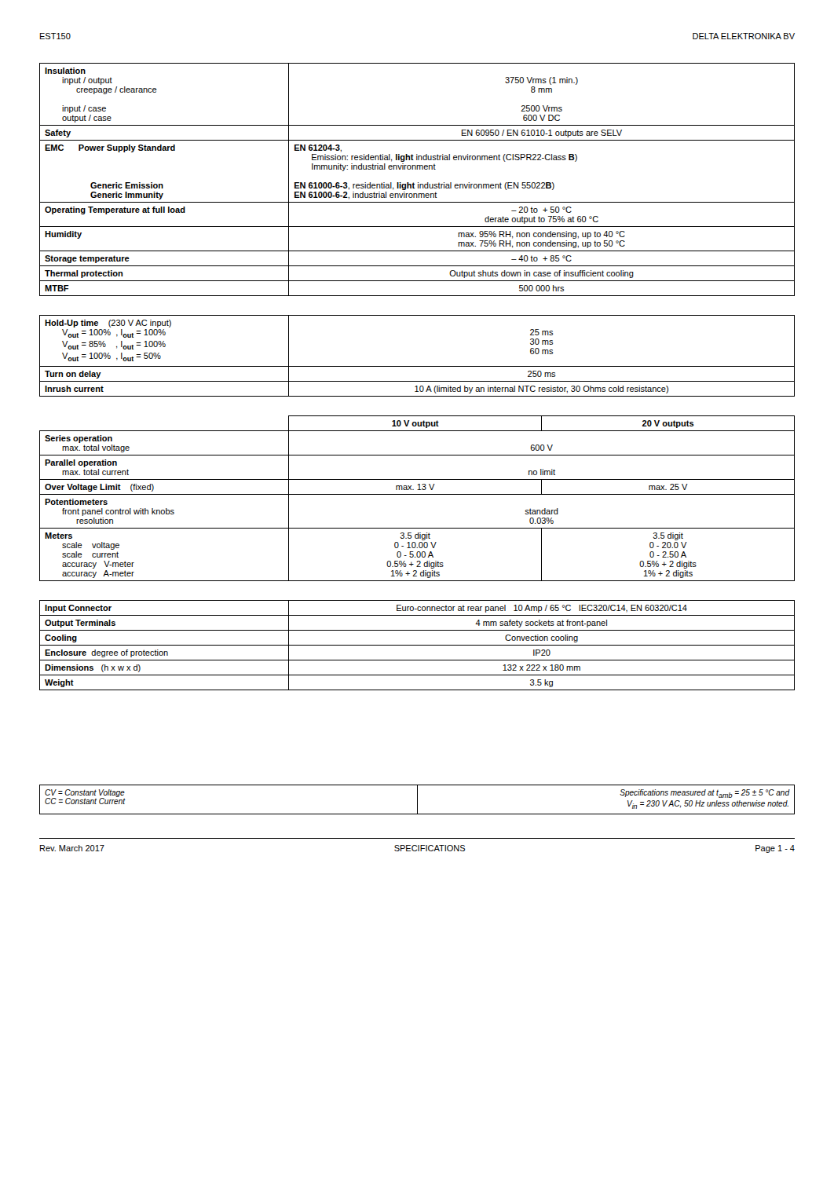EST150
DELTA ELEKTRONIKA BV
| Insulation input / output creepage / clearance input / case output / case | 3750 Vrms (1 min.) 8 mm 2500 Vrms 600 V DC |
| Safety | EN 60950 / EN 61010-1 outputs are SELV |
| EMC Power Supply Standard Generic Emission Generic Immunity | EN 61204-3 , Emission: residential, light industrial environment (CISPR22-Class B ) Immunity: industrial environment EN 61000-6-3 , residential, light industrial environment (EN 55022 B ) EN 61000-6-2 , industrial environment |
| Operating Temperature at full load | – 20 to + 50 °C derate output to 75% at 60 °C |
| Humidity | max. 95% RH, non condensing, up to 40 °C max. 75% RH, non condensing, up to 50 °C |
| Storage temperature | – 40 to + 85 °C |
| Thermal protection | Output shuts down in case of insufficient cooling |
| MTBF | 500 000 hrs |
| Hold-Up time (230 V AC input) V out = 100% , I out = 100% V out = 85% , I out = 100% V out = 100% , I out = 50% | 25 ms 30 ms 60 ms |
| Turn on delay | 250 ms |
| Inrush current | 10 A (limited by an internal NTC resistor, 30 Ohms cold resistance) |
| | 10 V output | 20 V outputs |
| Series operation max. total voltage | 600 V |
| Parallel operation max. total current | no limit |
| Over Voltage Limit (fixed) | max. 13 V | max. 25 V |
| Potentiometers front panel control with knobs resolution | standard 0.03% |
| Meters scale voltage scale current accuracy V-meter accuracy A-meter | 3.5 digit 0 - 10.00 V 0 - 5.00 A 0.5% + 2 digits 1% + 2 digits | 3.5 digit 0 - 20.0 V 0 - 2.50 A 0.5% + 2 digits 1% + 2 digits |
| Input Connector | Euro-connector at rear panel 10 Amp / 65 °C IEC320/C14, EN 60320/C14 |
| Output Terminals | 4 mm safety sockets at front-panel |
| Cooling | Convection cooling |
| Enclosure degree of protection | IP20 |
| Dimensions (h x w x d) | 132 x 222 x 180 mm |
| Weight | 3.5 kg |
| CV = Constant Voltage CC = Constant Current | Specifications measured at t amb = 25 ± 5 °C and V in = 230 V AC, 50 Hz unless otherwise noted. |
Rev. March 2017
SPECIFICATIONS
Page 1 - 4